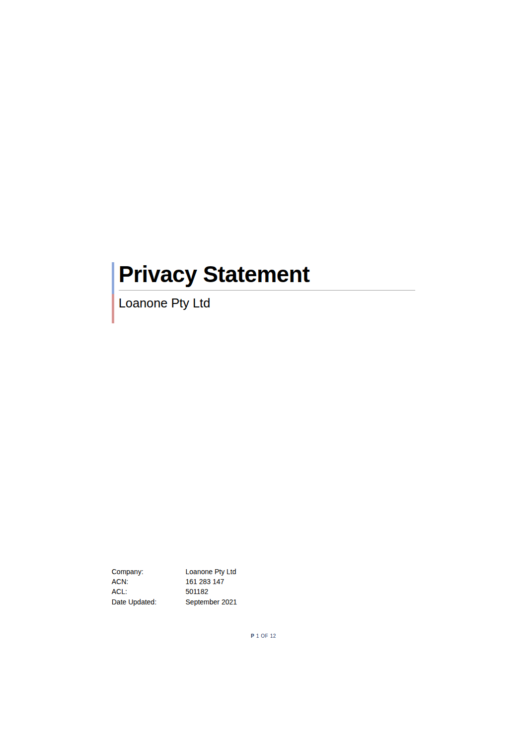Privacy Statement
Loanone Pty Ltd
| Company: | Loanone Pty Ltd |
| ACN: | 161 283 147 |
| ACL: | 501182 |
| Date Updated: | September 2021 |
P 1 OF 12